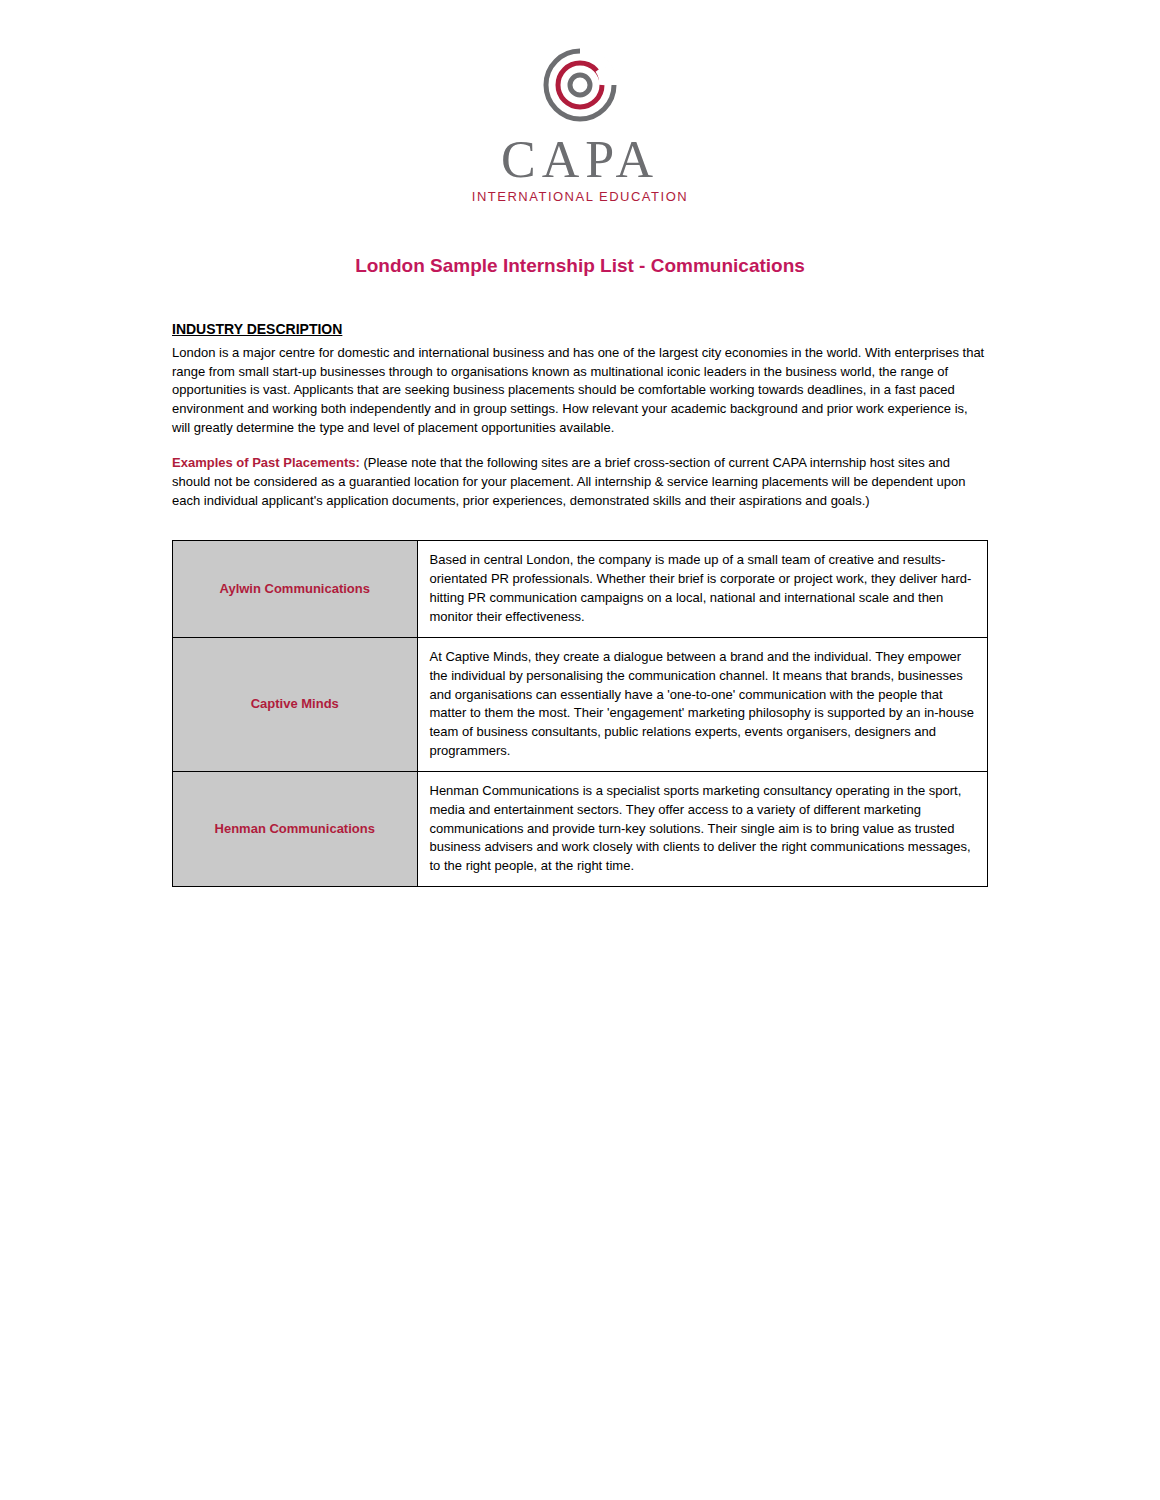CAPA
INTERNATIONAL EDUCATION
London Sample Internship List - Communications
INDUSTRY DESCRIPTION
London is a major centre for domestic and international business and has one of the largest city economies in the world. With enterprises that range from small start-up businesses through to organisations known as multinational iconic leaders in the business world, the range of opportunities is vast. Applicants that are seeking business placements should be comfortable working towards deadlines, in a fast paced environment and working both independently and in group settings. How relevant your academic background and prior work experience is, will greatly determine the type and level of placement opportunities available.
Examples of Past Placements: (Please note that the following sites are a brief cross-section of current CAPA internship host sites and should not be considered as a guarantied location for your placement. All internship & service learning placements will be dependent upon each individual applicant's application documents, prior experiences, demonstrated skills and their aspirations and goals.)
| Aylwin Communications | Based in central London, the company is made up of a small team of creative and results-orientated PR professionals. Whether their brief is corporate or project work, they deliver hard-hitting PR communication campaigns on a local, national and international scale and then monitor their effectiveness. |
| Captive Minds | At Captive Minds, they create a dialogue between a brand and the individual. They empower the individual by personalising the communication channel. It means that brands, businesses and organisations can essentially have a 'one-to-one' communication with the people that matter to them the most. Their 'engagement' marketing philosophy is supported by an in-house team of business consultants, public relations experts, events organisers, designers and programmers. |
| Henman Communications | Henman Communications is a specialist sports marketing consultancy operating in the sport, media and entertainment sectors. They offer access to a variety of different marketing communications and provide turn-key solutions. Their single aim is to bring value as trusted business advisers and work closely with clients to deliver the right communications messages, to the right people, at the right time. |